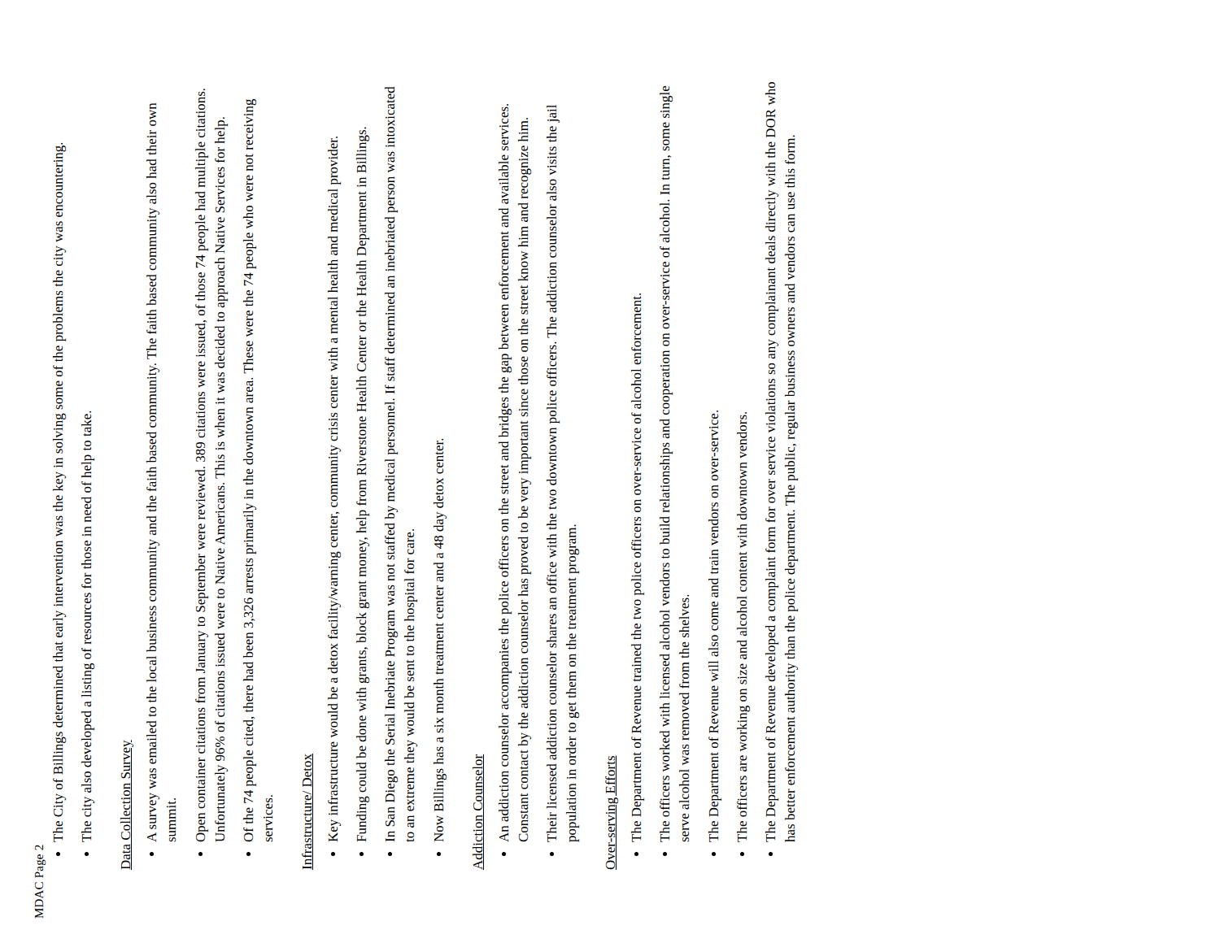MDAC Page 2
The City of Billings determined that early intervention was the key in solving some of the problems the city was encountering.
The city also developed a listing of resources for those in need of help to take.
Data Collection Survey
A survey was emailed to the local business community and the faith based community. The faith based community also had their own summit.
Open container citations from January to September were reviewed. 389 citations were issued, of those 74 people had multiple citations. Unfortunately 96% of citations issued were to Native Americans. This is when it was decided to approach Native Services for help.
Of the 74 people cited, there had been 3,326 arrests primarily in the downtown area. These were the 74 people who were not receiving services.
Infrastructure/ Detox
Key infrastructure would be a detox facility/warning center, community crisis center with a mental health and medical provider.
Funding could be done with grants, block grant money, help from Riverstone Health Center or the Health Department in Billings.
In San Diego the Serial Inebriate Program was not staffed by medical personnel. If staff determined an inebriated person was intoxicated to an extreme they would be sent to the hospital for care.
Now Billings has a six month treatment center and a 48 day detox center.
Addiction Counselor
An addiction counselor accompanies the police officers on the street and bridges the gap between enforcement and available services. Constant contact by the addiction counselor has proved to be very important since those on the street know him and recognize him.
Their licensed addiction counselor shares an office with the two downtown police officers. The addiction counselor also visits the jail population in order to get them on the treatment program.
Over-serving Efforts
The Department of Revenue trained the two police officers on over-service of alcohol enforcement.
The officers worked with licensed alcohol vendors to build relationships and cooperation on over-service of alcohol. In turn, some single serve alcohol was removed from the shelves.
The Department of Revenue will also come and train vendors on over-service.
The officers are working on size and alcohol content with downtown vendors.
The Department of Revenue developed a complaint form for over service violations so any complainant deals directly with the DOR who has better enforcement authority than the police department. The public, regular business owners and vendors can use this form.